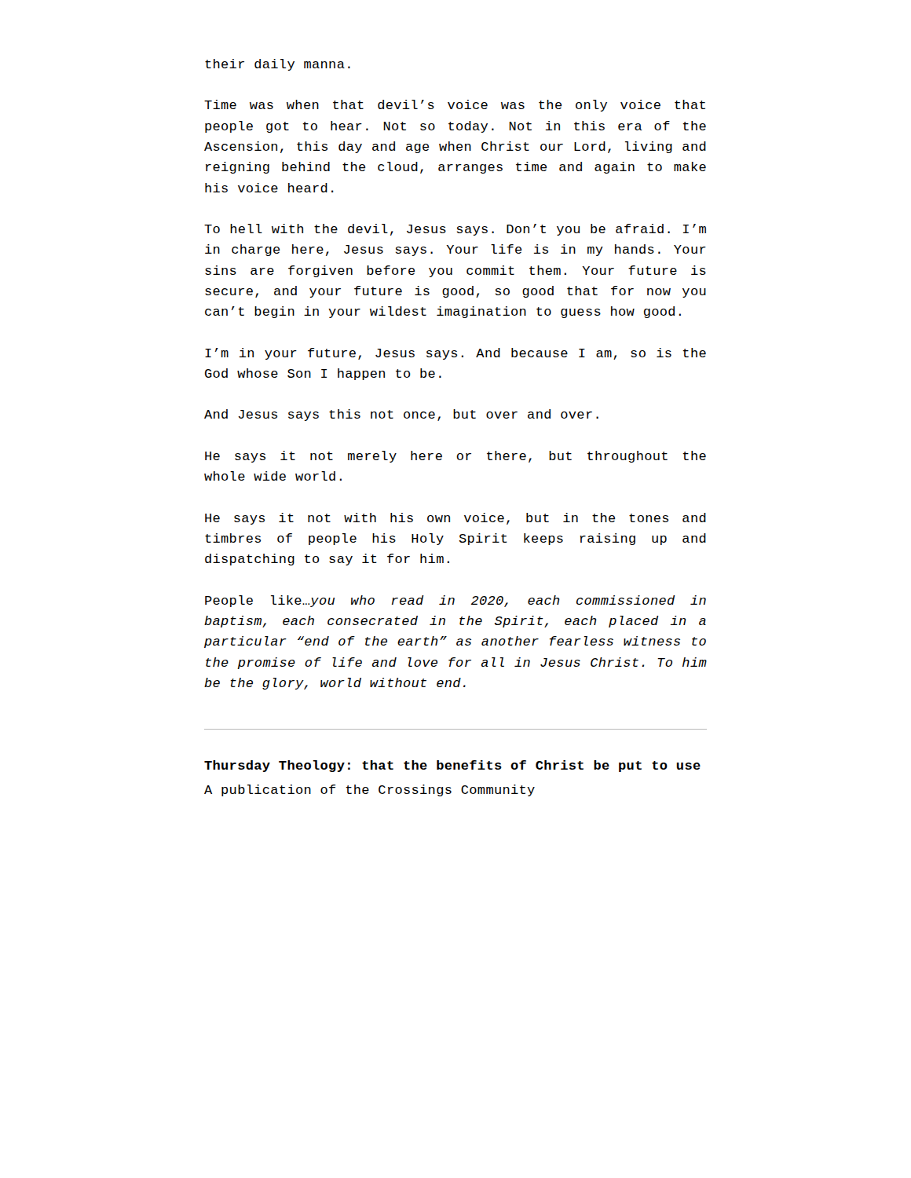their daily manna.
Time was when that devil’s voice was the only voice that people got to hear. Not so today. Not in this era of the Ascension, this day and age when Christ our Lord, living and reigning behind the cloud, arranges time and again to make his voice heard.
To hell with the devil, Jesus says. Don’t you be afraid. I’m in charge here, Jesus says. Your life is in my hands. Your sins are forgiven before you commit them. Your future is secure, and your future is good, so good that for now you can’t begin in your wildest imagination to guess how good.
I’m in your future, Jesus says. And because I am, so is the God whose Son I happen to be.
And Jesus says this not once, but over and over.
He says it not merely here or there, but throughout the whole wide world.
He says it not with his own voice, but in the tones and timbres of people his Holy Spirit keeps raising up and dispatching to say it for him.
People like…you who read in 2020, each commissioned in baptism, each consecrated in the Spirit, each placed in a particular “end of the earth” as another fearless witness to the promise of life and love for all in Jesus Christ. To him be the glory, world without end.
Thursday Theology: that the benefits of Christ be put to use
A publication of the Crossings Community